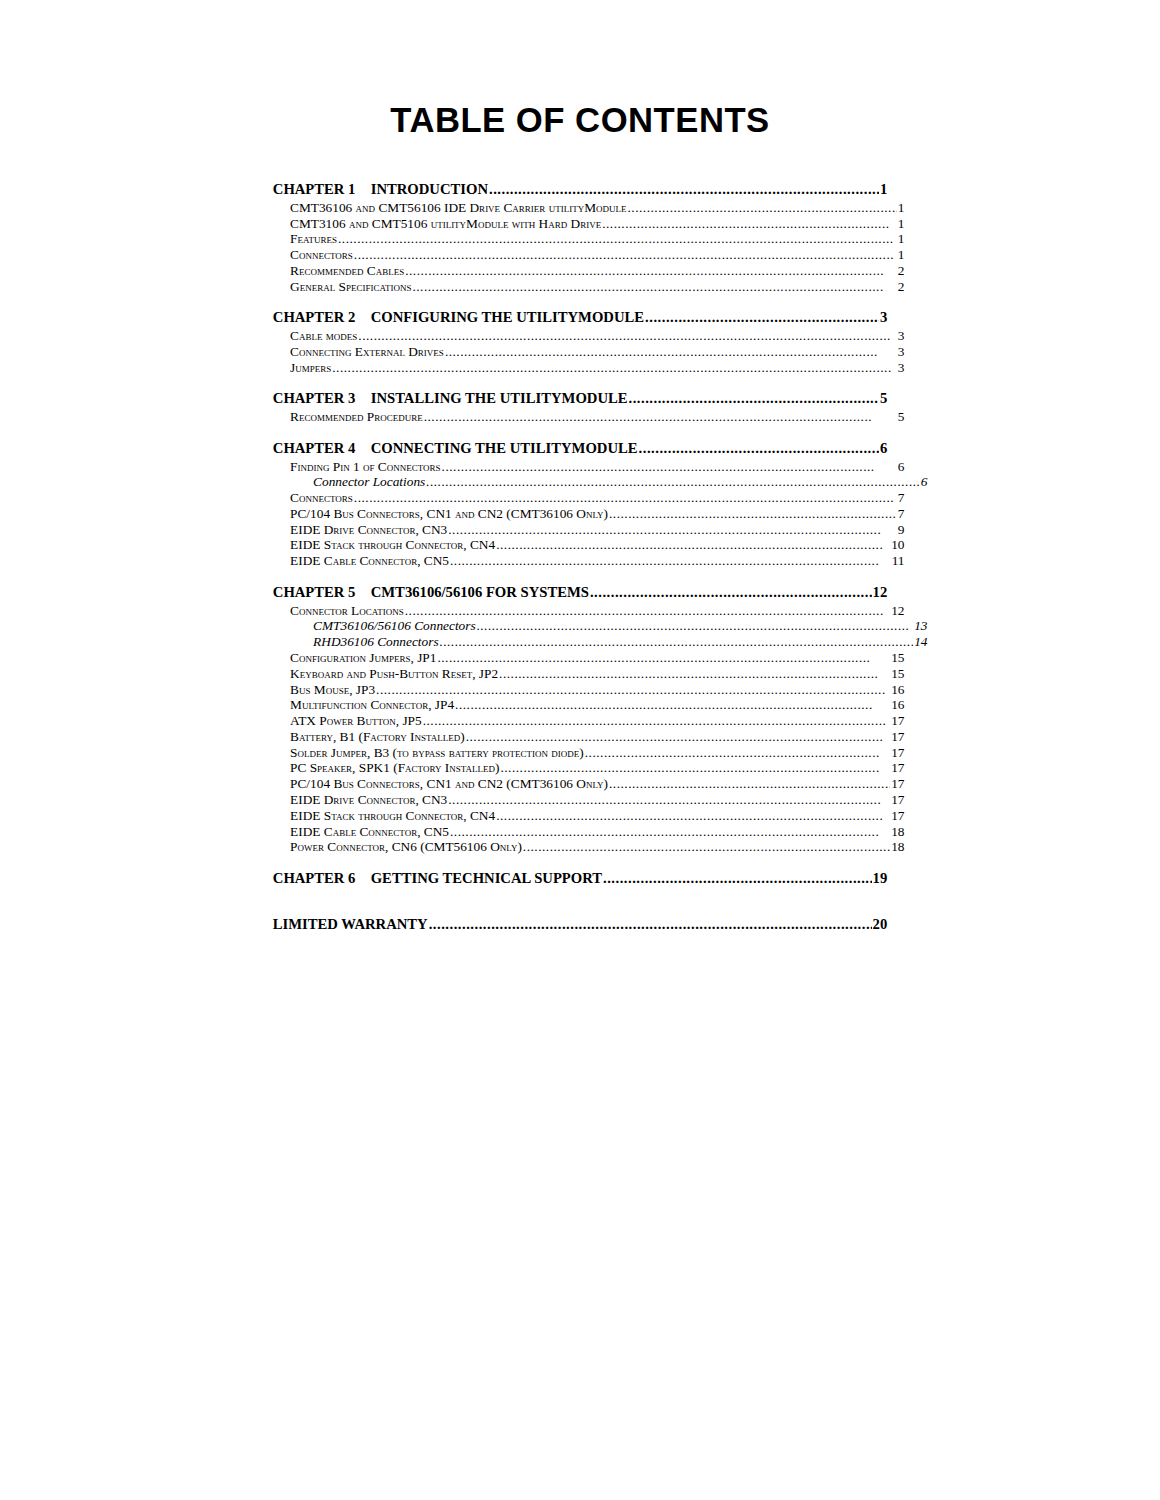TABLE OF CONTENTS
CHAPTER 1 INTRODUCTION ................................................................................................................................. 1
CMT36106 and CMT56106 IDE Drive Carrier utilityModule ....................................................................... 1
CMT3106 and CMT5106 utilityModule with Hard Drive ........................................................................... 1
Features ................................................................................................................................................. 1
Connectors ............................................................................................................................................. 1
Recommended Cables ............................................................................................................................. 2
General Specifications ........................................................................................................................... 2
CHAPTER 2 CONFIGURING THE UTILITYMODULE ............................................................................. 3
Cable modes ........................................................................................................................................... 3
Connecting External Drives ................................................................................................................. 3
Jumpers .................................................................................................................................................. 3
CHAPTER 3 INSTALLING THE UTILITYMODULE .................................................................................... 5
Recommended Procedure ..................................................................................................................... 5
CHAPTER 4 CONNECTING THE UTILITYMODULE .............................................................................. 6
Finding Pin 1 of Connectors ................................................................................................................. 6
Connector Locations ................................................................................................................................. 6
Connectors ............................................................................................................................................. 7
PC/104 Bus Connectors, CN1 and CN2 (CMT36106 Only) ............................................................................. 7
EIDE Drive Connector, CN3 ................................................................................................................. 9
EIDE Stack through Connector, CN4 ..................................................................................................... 10
EIDE Cable Connector, CN5 ................................................................................................................ 11
CHAPTER 5 CMT36106/56106 FOR SYSTEMS ......................................................................................... 12
Connector Locations ............................................................................................................................. 12
CMT36106/56106 Connectors ................................................................................................................. 13
RHD36106 Connectors ............................................................................................................................. 14
Configuration Jumpers, JP1 ................................................................................................................. 15
Keyboard and Push-Button Reset, JP2 ................................................................................................... 15
Bus Mouse, JP3 ..................................................................................................................................... 16
Multifunction Connector, JP4 ............................................................................................................. 16
ATX Power Button, JP5 ......................................................................................................................... 17
Battery, B1 (Factory Installed) ............................................................................................................. 17
Solder Jumper, B3 (to bypass battery protection diode) ............................................................................. 17
PC Speaker, SPK1 (Factory Installed) ................................................................................................... 17
PC/104 Bus Connectors, CN1 and CN2 (CMT36106 Only) ............................................................................. 17
EIDE Drive Connector, CN3 ................................................................................................................. 17
EIDE Stack through Connector, CN4 ..................................................................................................... 17
EIDE Cable Connector, CN5 ................................................................................................................ 18
Power Connector, CN6 (CMT56106 Only) ..................................................................................................... 18
CHAPTER 6 GETTING TECHNICAL SUPPORT ....................................................................................... 19
LIMITED WARRANTY ......................................................................................................................... 20